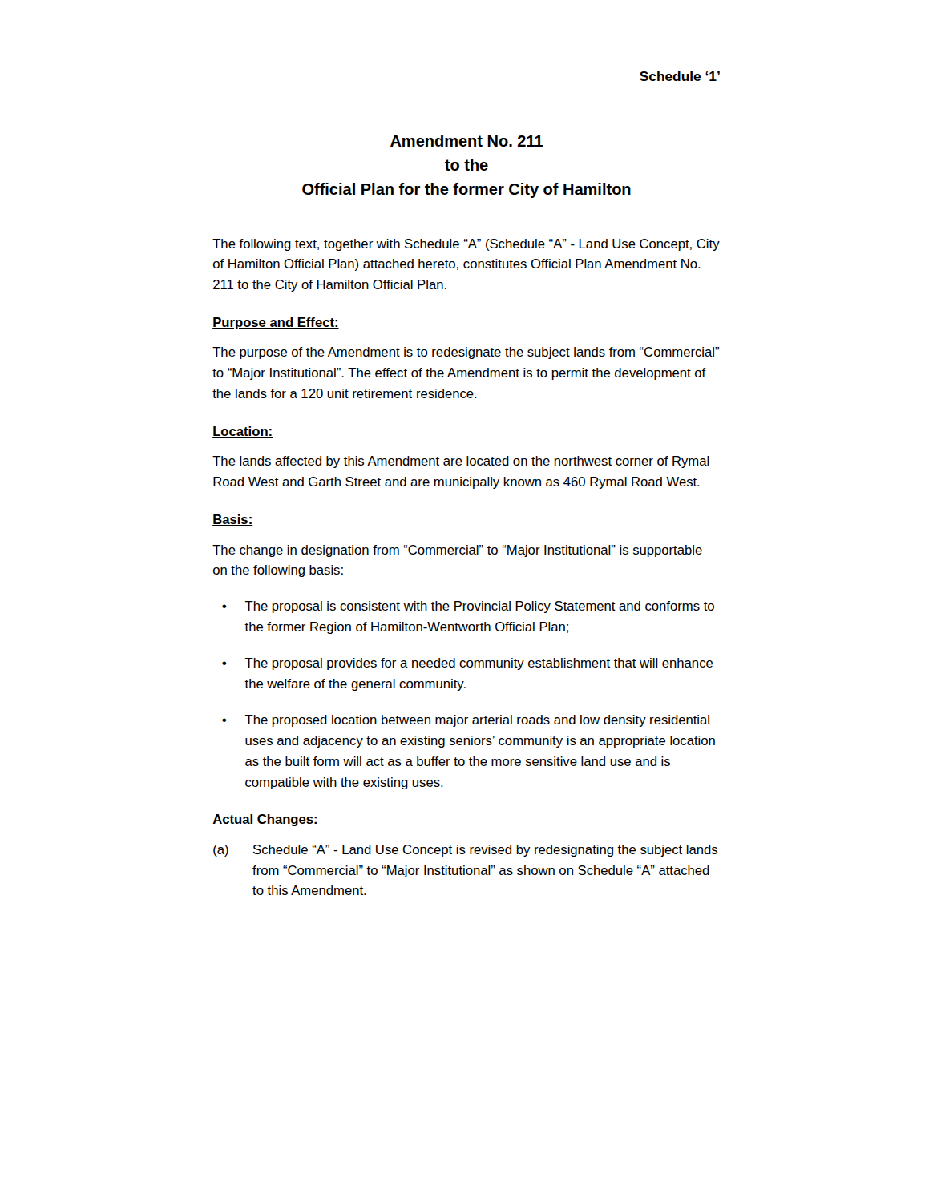Schedule ‘1’
Amendment No. 211 to the Official Plan for the former City of Hamilton
The following text, together with Schedule “A” (Schedule “A” - Land Use Concept, City of Hamilton Official Plan) attached hereto, constitutes Official Plan Amendment No. 211 to the City of Hamilton Official Plan.
Purpose and Effect:
The purpose of the Amendment is to redesignate the subject lands from “Commercial” to “Major Institutional”. The effect of the Amendment is to permit the development of the lands for a 120 unit retirement residence.
Location:
The lands affected by this Amendment are located on the northwest corner of Rymal Road West and Garth Street and are municipally known as 460 Rymal Road West.
Basis:
The change in designation from “Commercial” to “Major Institutional” is supportable on the following basis:
The proposal is consistent with the Provincial Policy Statement and conforms to the former Region of Hamilton-Wentworth Official Plan;
The proposal provides for a needed community establishment that will enhance the welfare of the general community.
The proposed location between major arterial roads and low density residential uses and adjacency to an existing seniors’ community is an appropriate location as the built form will act as a buffer to the more sensitive land use and is compatible with the existing uses.
Actual Changes:
(a)
Schedule “A” - Land Use Concept is revised by redesignating the subject lands from “Commercial” to “Major Institutional” as shown on Schedule “A” attached to this Amendment.